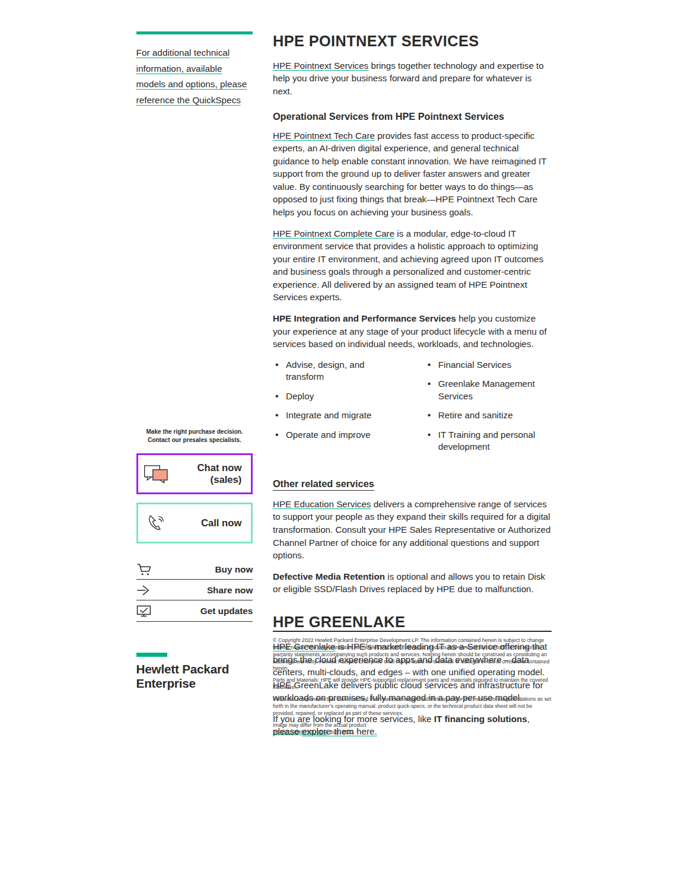For additional technical information, available models and options, please reference the QuickSpecs
Make the right purchase decision.
Contact our presales specialists.
Chat now (sales)
Call now
Buy now
Share now
Get updates
Hewlett Packard
Enterprise
HPE POINTNEXT SERVICES
HPE Pointnext Services brings together technology and expertise to help you drive your business forward and prepare for whatever is next.
Operational Services from HPE Pointnext Services
HPE Pointnext Tech Care provides fast access to product-specific experts, an AI-driven digital experience, and general technical guidance to help enable constant innovation. We have reimagined IT support from the ground up to deliver faster answers and greater value. By continuously searching for better ways to do things—as opposed to just fixing things that break—HPE Pointnext Tech Care helps you focus on achieving your business goals.
HPE Pointnext Complete Care is a modular, edge-to-cloud IT environment service that provides a holistic approach to optimizing your entire IT environment, and achieving agreed upon IT outcomes and business goals through a personalized and customer-centric experience. All delivered by an assigned team of HPE Pointnext Services experts.
HPE Integration and Performance Services help you customize your experience at any stage of your product lifecycle with a menu of services based on individual needs, workloads, and technologies.
Advise, design, and transform
Deploy
Integrate and migrate
Operate and improve
Financial Services
Greenlake Management Services
Retire and sanitize
IT Training and personal development
Other related services
HPE Education Services delivers a comprehensive range of services to support your people as they expand their skills required for a digital transformation. Consult your HPE Sales Representative or Authorized Channel Partner of choice for any additional questions and support options.
Defective Media Retention is optional and allows you to retain Disk or eligible SSD/Flash Drives replaced by HPE due to malfunction.
HPE GREENLAKE
HPE Greenlake is HPE’s market-leading IT as-a-Service offering that brings the cloud experience to apps and data everywhere – data centers, multi-clouds, and edges – with one unified operating model. HPE GreenLake delivers public cloud services and infrastructure for workloads on premises, fully managed in a pay per use model.
If you are looking for more services, like IT financing solutions, please explore them here.
© Copyright 2022 Hewlett Packard Enterprise Development LP. The information contained herein is subject to change without notice. The only warranties for Hewlett Packard Enterprise products and services are set forth in the express warranty statements accompanying such products and services. Nothing herein should be construed as constituting an additional warranty. Hewlett Packard Enterprise shall not be liable for technical or editorial errors or omissions contained herein.
Parts and Materials: HPE will provide HPE-supported replacement parts and materials required to maintain the covered hardware.
Parts and components that have reached their maximum supported lifetime and/or the maximum usage limitations as set forth in the manufacturer’s operating manual, product quick-specs, or the technical product data sheet will not be provided, repaired, or replaced as part of these services.
Image may differ from the actual product
PSN1010849750USEN, July, 2022.